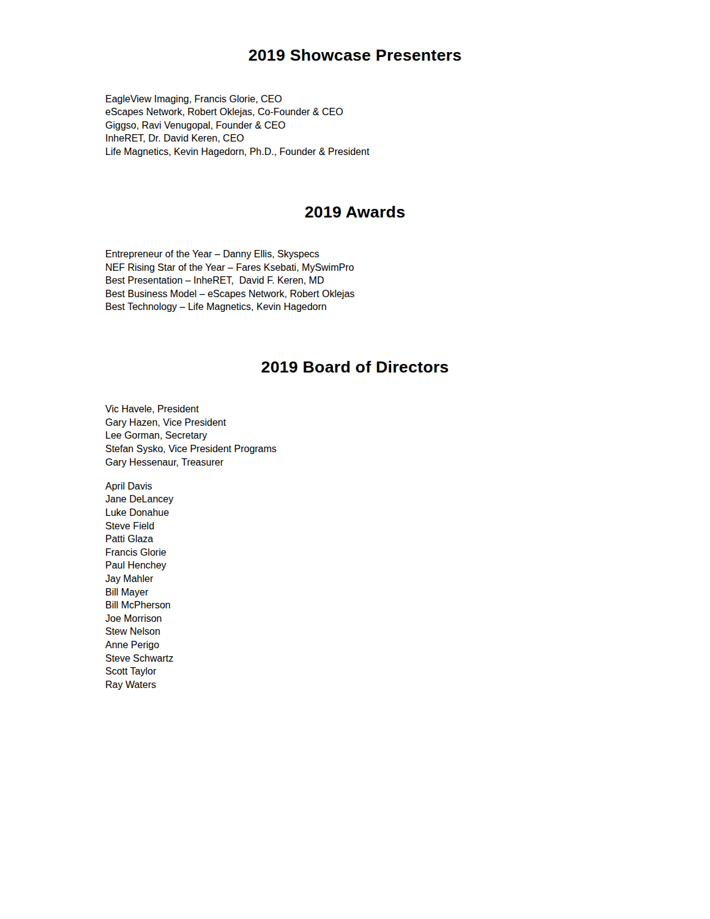2019 Showcase Presenters
EagleView Imaging, Francis Glorie, CEO
eScapes Network, Robert Oklejas, Co-Founder & CEO
Giggso, Ravi Venugopal, Founder & CEO
InheRET, Dr. David Keren, CEO
Life Magnetics, Kevin Hagedorn, Ph.D., Founder & President
2019 Awards
Entrepreneur of the Year – Danny Ellis, Skyspecs
NEF Rising Star of the Year – Fares Ksebati, MySwimPro
Best Presentation – InheRET, David F. Keren, MD
Best Business Model – eScapes Network, Robert Oklejas
Best Technology – Life Magnetics, Kevin Hagedorn
2019 Board of Directors
Vic Havele, President
Gary Hazen, Vice President
Lee Gorman, Secretary
Stefan Sysko, Vice President Programs
Gary Hessenaur, Treasurer
April Davis
Jane DeLancey
Luke Donahue
Steve Field
Patti Glaza
Francis Glorie
Paul Henchey
Jay Mahler
Bill Mayer
Bill McPherson
Joe Morrison
Stew Nelson
Anne Perigo
Steve Schwartz
Scott Taylor
Ray Waters